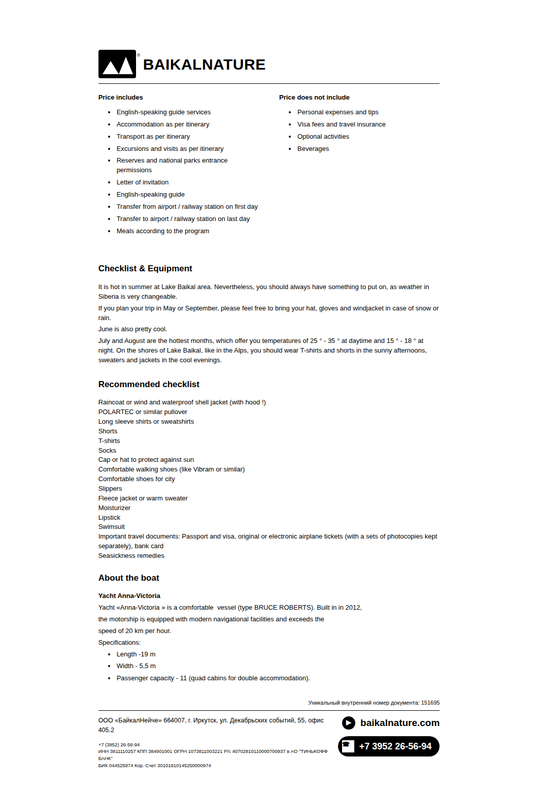®BAIKALNATURE
Price includes
English-speaking guide services
Accommodation as per itinerary
Transport as per itinerary
Excursions and visits as per itinerary
Reserves and national parks entrance permissions
Letter of invitation
English-speaking guide
Transfer from airport / railway station on first day
Transfer to airport / railway station on last day
Meals according to the program
Price does not include
Personal expenses and tips
Visa fees and travel insurance
Optional activities
Beverages
Checklist & Equipment
It is hot in summer at Lake Baikal area. Nevertheless, you should always have something to put on, as weather in Siberia is very changeable.
If you plan your trip in May or September, please feel free to bring your hat, gloves and windjacket in case of snow or rain.
June is also pretty cool.
July and August are the hottest months, which offer you temperatures of 25 ° - 35 ° at daytime and 15 ° - 18 ° at night. On the shores of Lake Baikal, like in the Alps, you should wear T-shirts and shorts in the sunny afternoons, sweaters and jackets in the cool evenings.
Recommended checklist
Raincoat or wind and waterproof shell jacket (with hood !)
POLARTEC or similar pullover
Long sleeve shirts or sweatshirts
Shorts
T-shirts
Socks
Cap or hat to protect against sun
Comfortable walking shoes (like Vibram or similar)
Comfortable shoes for city
Slippers
Fleece jacket or warm sweater
Moisturizer
Lipstick
Swimsuit
Important travel documents: Passport and visa, original or electronic airplane tickets (with a sets of photocopies kept separately), bank card
Seasickness remedies
About the boat
Yacht Anna-Victoria
Yacht «Anna-Victoria » is a comfortable vessel (type BRUCE ROBERTS). Built in in 2012,
the motorship is equipped with modern navigational facilities and exceeds the
speed of 20 km per hour.
Specifications:
Length -19 m
Width - 5,5 m
Passenger capacity - 11 (quad cabins for double accommodation).
Уникальный внутренний номер документа: 151695
ООО «БайкалНейче» 664007, г. Иркутск, ул. Декабрьских событий, 55, офис 405.2
+7 (3952) 26-56-94
ИНН 3811110257 КПП 384901001 ОГРН 1073811003221 Р/с 40702810110000700937 в АО "ТИНЬКОФФ БАНК"
БИК 044525974 Кор. Счет 30101810145250000974
▶ baikalnature.com
☎ +7 3952 26-56-94